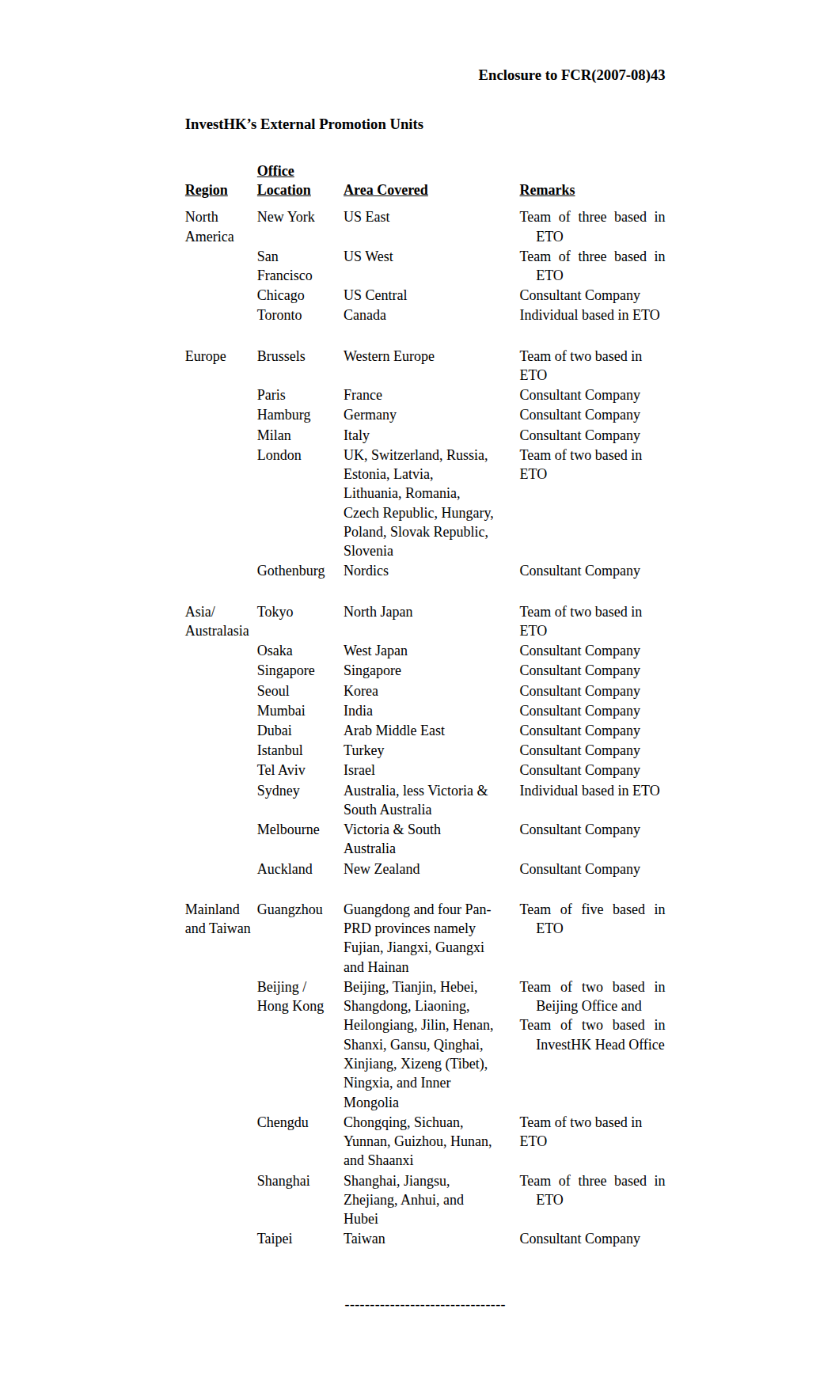Enclosure to FCR(2007-08)43
InvestHK’s External Promotion Units
| Region | Office Location | Area Covered | Remarks |
| --- | --- | --- | --- |
| North America | New York | US East | Team of three based in ETO |
| | San Francisco | US West | Team of three based in ETO |
| | Chicago | US Central | Consultant Company |
| | Toronto | Canada | Individual based in ETO |
| Europe | Brussels | Western Europe | Team of two based in ETO |
| | Paris | France | Consultant Company |
| | Hamburg | Germany | Consultant Company |
| | Milan | Italy | Consultant Company |
| | London | UK, Switzerland, Russia, Estonia, Latvia, Lithuania, Romania, Czech Republic, Hungary, Poland, Slovak Republic, Slovenia | Team of two based in ETO |
| | Gothenburg | Nordics | Consultant Company |
| Asia/ Australasia | Tokyo | North Japan | Team of two based in ETO |
| | Osaka | West Japan | Consultant Company |
| | Singapore | Singapore | Consultant Company |
| | Seoul | Korea | Consultant Company |
| | Mumbai | India | Consultant Company |
| | Dubai | Arab Middle East | Consultant Company |
| | Istanbul | Turkey | Consultant Company |
| | Tel Aviv | Israel | Consultant Company |
| | Sydney | Australia, less Victoria & South Australia | Individual based in ETO |
| | Melbourne | Victoria & South Australia | Consultant Company |
| | Auckland | New Zealand | Consultant Company |
| Mainland and Taiwan | Guangzhou | Guangdong and four Pan-PRD provinces namely Fujian, Jiangxi, Guangxi and Hainan | Team of five based in ETO |
| | Beijing / Hong Kong | Beijing, Tianjin, Hebei, Shangdong, Liaoning, Heilongiang, Jilin, Henan, Shanxi, Gansu, Qinghai, Xinjiang, Xizeng (Tibet), Ningxia, and Inner Mongolia | Team of two based in Beijing Office and Team of two based in InvestHK Head Office |
| | Chengdu | Chongqing, Sichuan, Yunnan, Guizhou, Hunan, and Shaanxi | Team of two based in ETO |
| | Shanghai | Shanghai, Jiangsu, Zhejiang, Anhui, and Hubei | Team of three based in ETO |
| | Taipei | Taiwan | Consultant Company |
--------------------------------